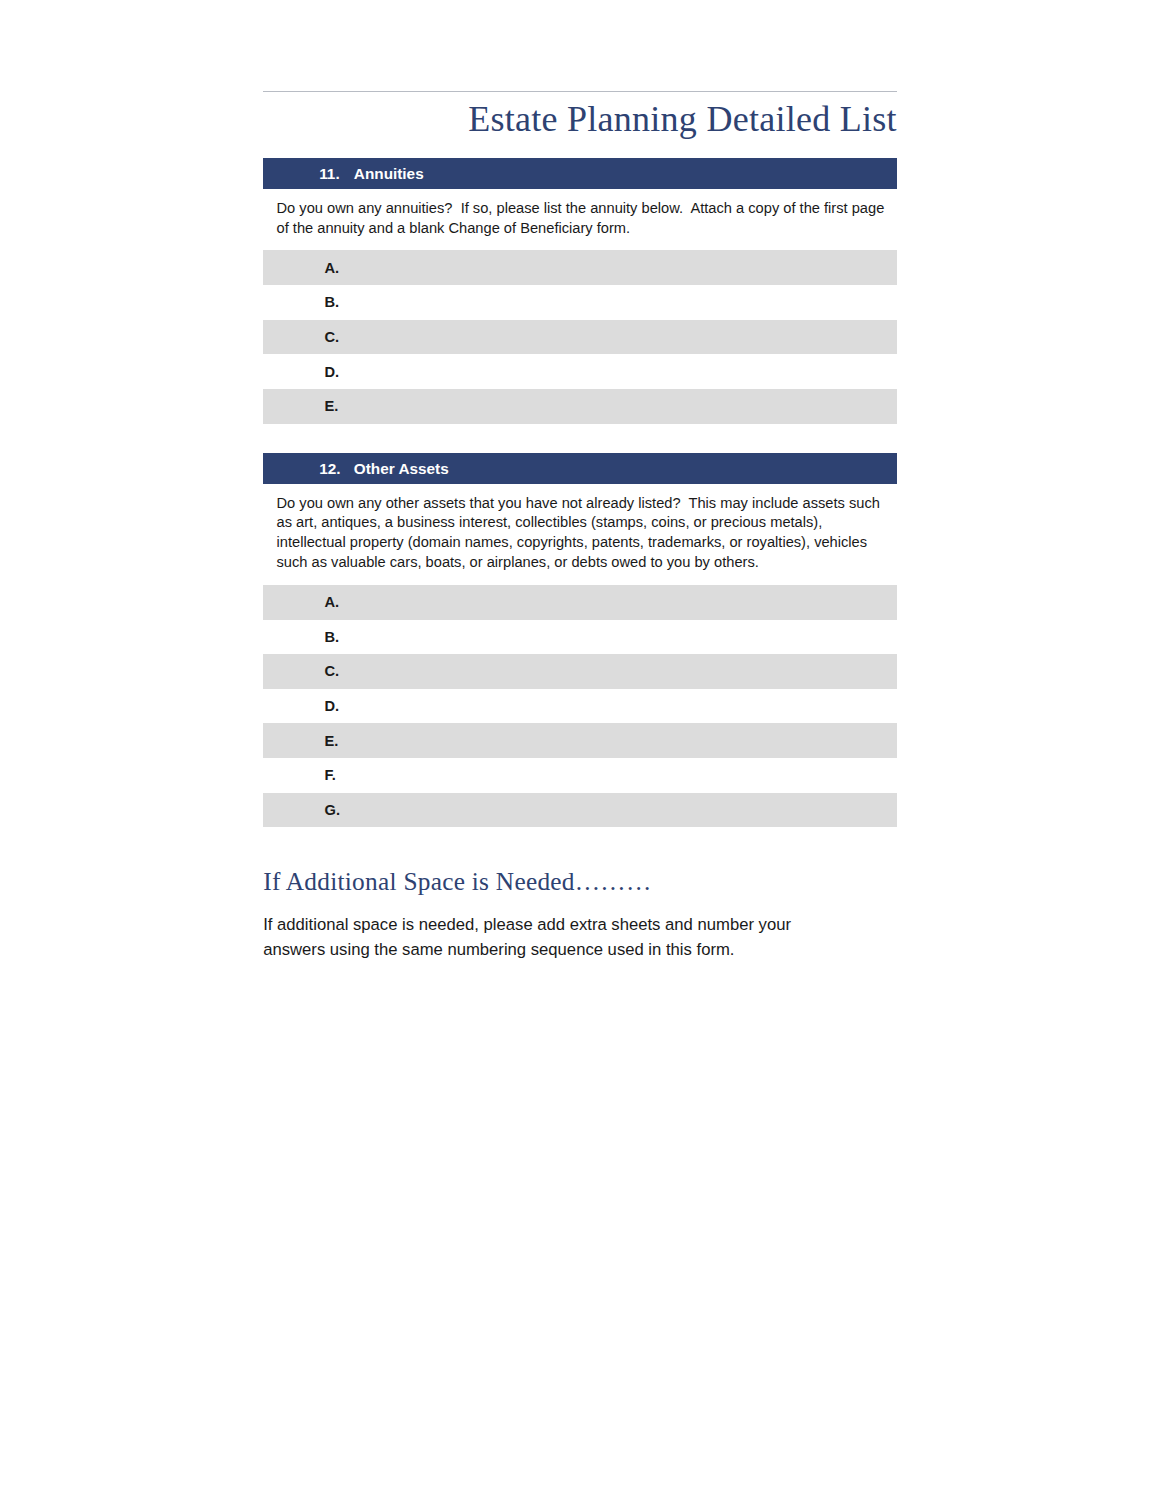Estate Planning Detailed List
11. Annuities
Do you own any annuities? If so, please list the annuity below. Attach a copy of the first page of the annuity and a blank Change of Beneficiary form.
| A. |
| B. |
| C. |
| D. |
| E. |
12. Other Assets
Do you own any other assets that you have not already listed? This may include assets such as art, antiques, a business interest, collectibles (stamps, coins, or precious metals), intellectual property (domain names, copyrights, patents, trademarks, or royalties), vehicles such as valuable cars, boats, or airplanes, or debts owed to you by others.
| A. |
| B. |
| C. |
| D. |
| E. |
| F. |
| G. |
If Additional Space is Needed………
If additional space is needed, please add extra sheets and number your answers using the same numbering sequence used in this form.